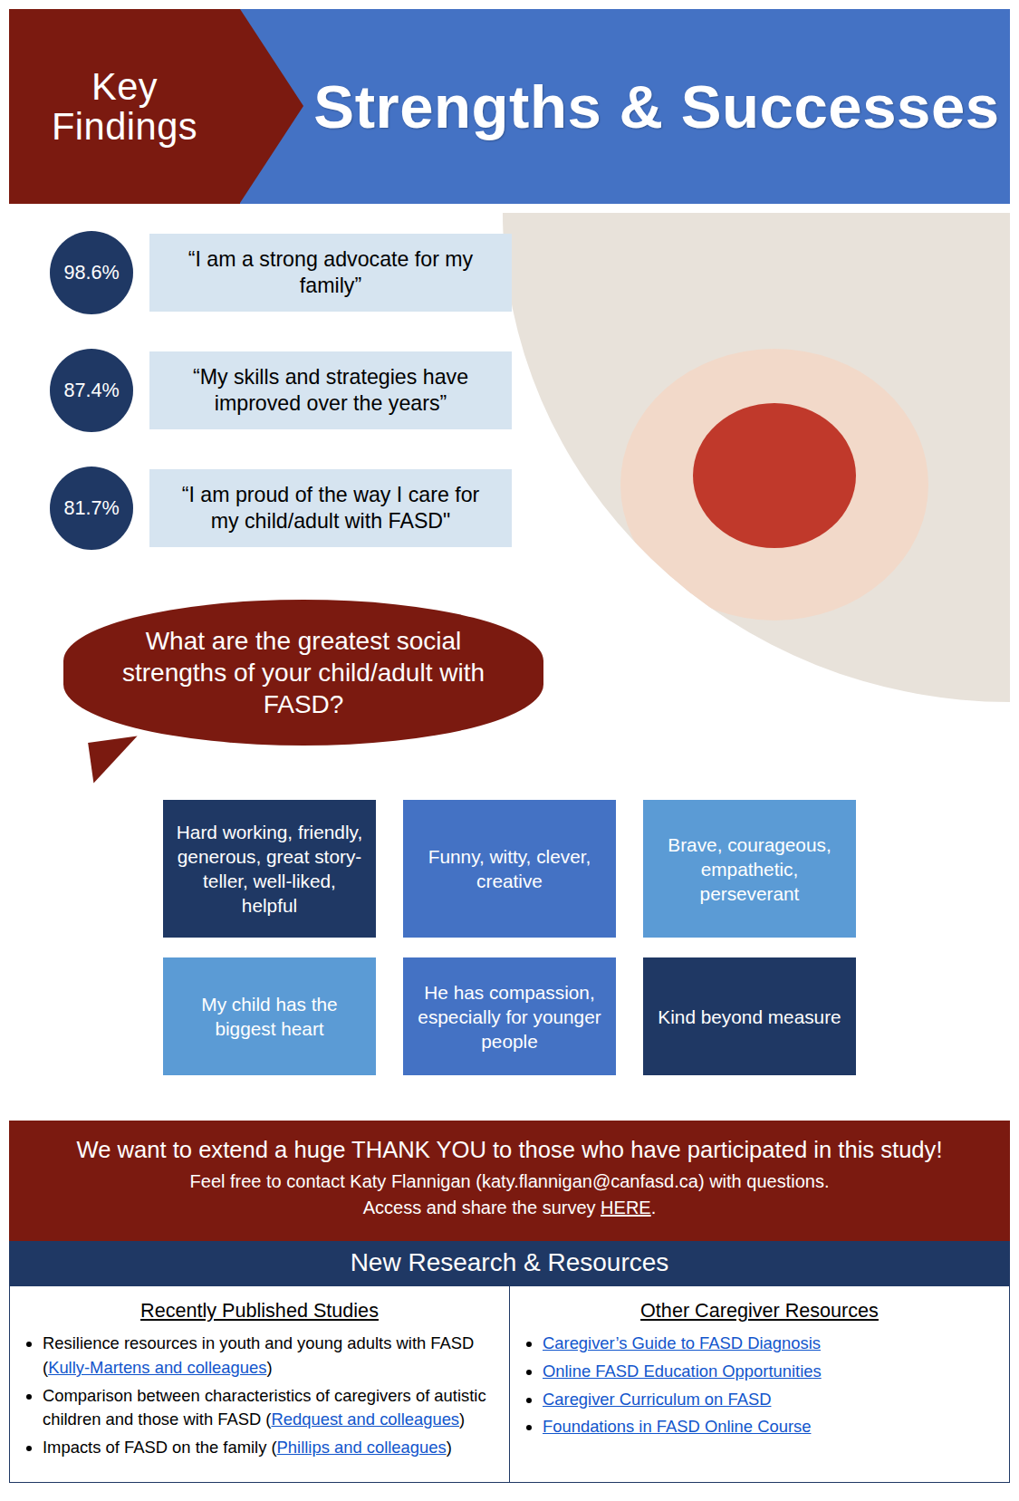Key
Findings
Strengths & Successes
98.6%
“I am a strong advocate for my family”
87.4%
“My skills and strategies have improved over the years”
81.7%
“I am proud of the way I care for my child/adult with FASD"
What are the greatest social strengths of your child/adult with FASD?
Hard working, friendly, generous, great story-teller, well-liked, helpful
Funny, witty, clever, creative
Brave, courageous, empathetic, perseverant
My child has the biggest heart
He has compassion, especially for younger people
Kind beyond measure
We want to extend a huge THANK YOU to those who have participated in this study! Feel free to contact Katy Flannigan (katy.flannigan@canfasd.ca) with questions. Access and share the survey HERE.
New Research & Resources
Recently Published Studies
Resilience resources in youth and young adults with FASD (Kully-Martens and colleagues)
Comparison between characteristics of caregivers of autistic children and those with FASD (Redquest and colleagues)
Impacts of FASD on the family (Phillips and colleagues)
Other Caregiver Resources
Caregiver’s Guide to FASD Diagnosis
Online FASD Education Opportunities
Caregiver Curriculum on FASD
Foundations in FASD Online Course